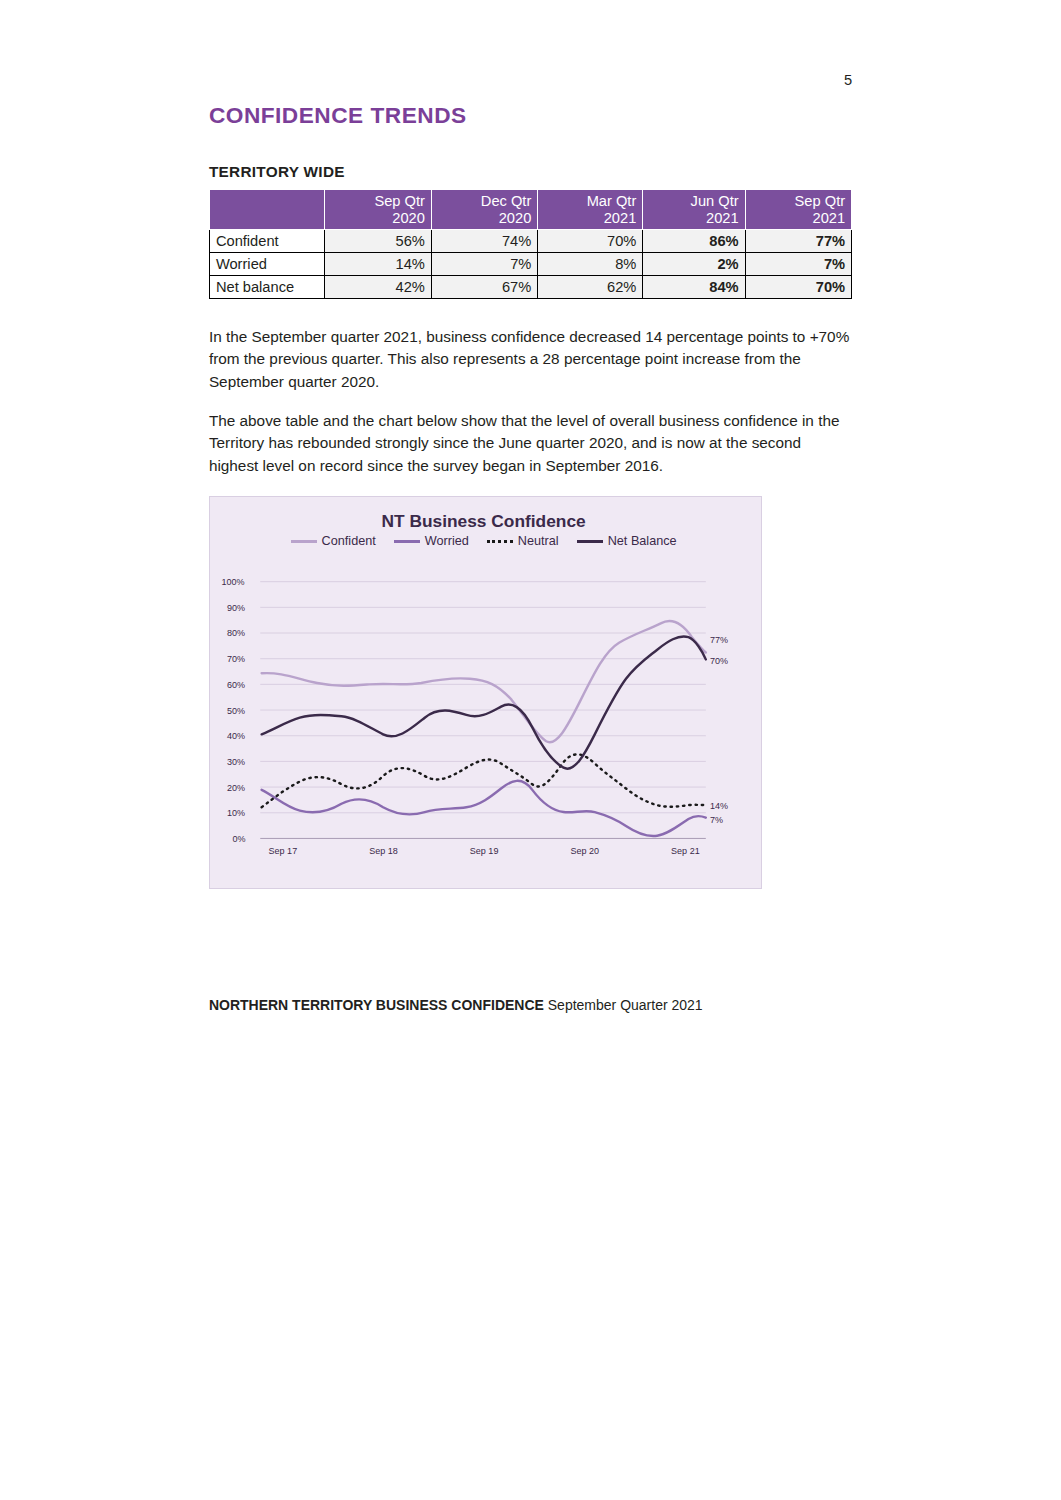5
CONFIDENCE TRENDS
TERRITORY WIDE
| | Sep Qtr 2020 | Dec Qtr 2020 | Mar Qtr 2021 | Jun Qtr 2021 | Sep Qtr 2021 |
| --- | --- | --- | --- | --- | --- |
| Confident | 56% | 74% | 70% | 86% | 77% |
| Worried | 14% | 7% | 8% | 2% | 7% |
| Net balance | 42% | 67% | 62% | 84% | 70% |
In the September quarter 2021, business confidence decreased 14 percentage points to +70% from the previous quarter. This also represents a 28 percentage point increase from the September quarter 2020.
The above table and the chart below show that the level of overall business confidence in the Territory has rebounded strongly since the June quarter 2020, and is now at the second highest level on record since the survey began in September 2016.
NT Business Confidence
Confident Worried Neutral Net Balance
100% 90% 80% 70% 60% 50% 40% 30% 20% 10% 0% Sep 17 Sep 18 Sep 19 Sep 20 Sep 21 77% 70% 14% 7%
NORTHERN TERRITORY BUSINESS CONFIDENCE September Quarter 2021